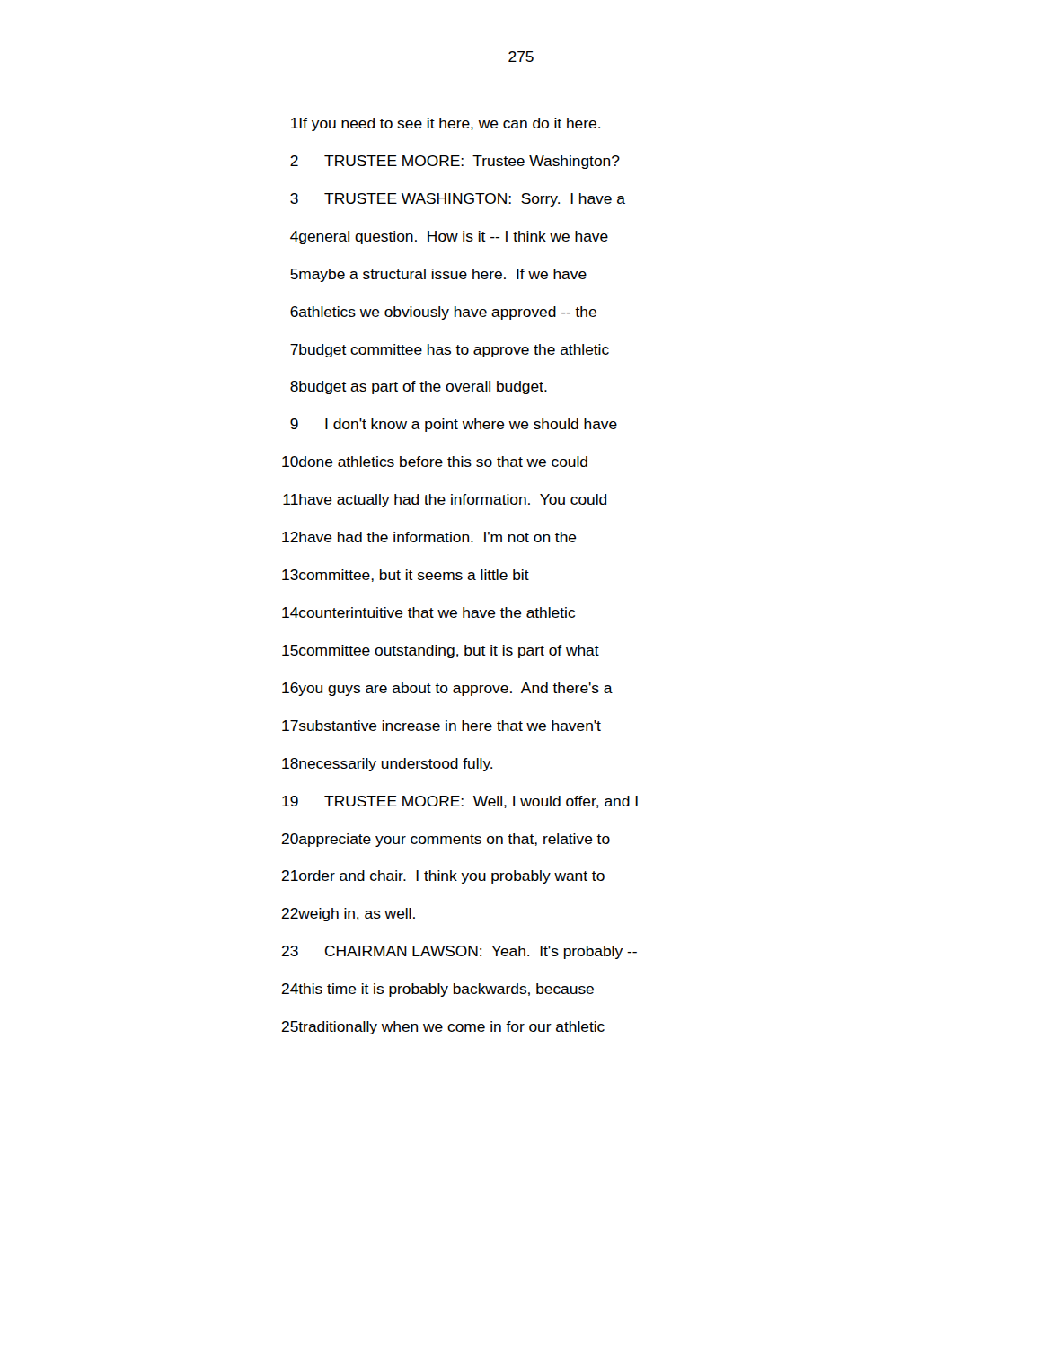275
| 1 | If you need to see it here, we can do it here. |
| 2 | TRUSTEE MOORE: Trustee Washington? |
| 3 | TRUSTEE WASHINGTON: Sorry. I have a |
| 4 | general question. How is it -- I think we have |
| 5 | maybe a structural issue here. If we have |
| 6 | athletics we obviously have approved -- the |
| 7 | budget committee has to approve the athletic |
| 8 | budget as part of the overall budget. |
| 9 | I don't know a point where we should have |
| 10 | done athletics before this so that we could |
| 11 | have actually had the information. You could |
| 12 | have had the information. I'm not on the |
| 13 | committee, but it seems a little bit |
| 14 | counterintuitive that we have the athletic |
| 15 | committee outstanding, but it is part of what |
| 16 | you guys are about to approve. And there's a |
| 17 | substantive increase in here that we haven't |
| 18 | necessarily understood fully. |
| 19 | TRUSTEE MOORE: Well, I would offer, and I |
| 20 | appreciate your comments on that, relative to |
| 21 | order and chair. I think you probably want to |
| 22 | weigh in, as well. |
| 23 | CHAIRMAN LAWSON: Yeah. It's probably -- |
| 24 | this time it is probably backwards, because |
| 25 | traditionally when we come in for our athletic |